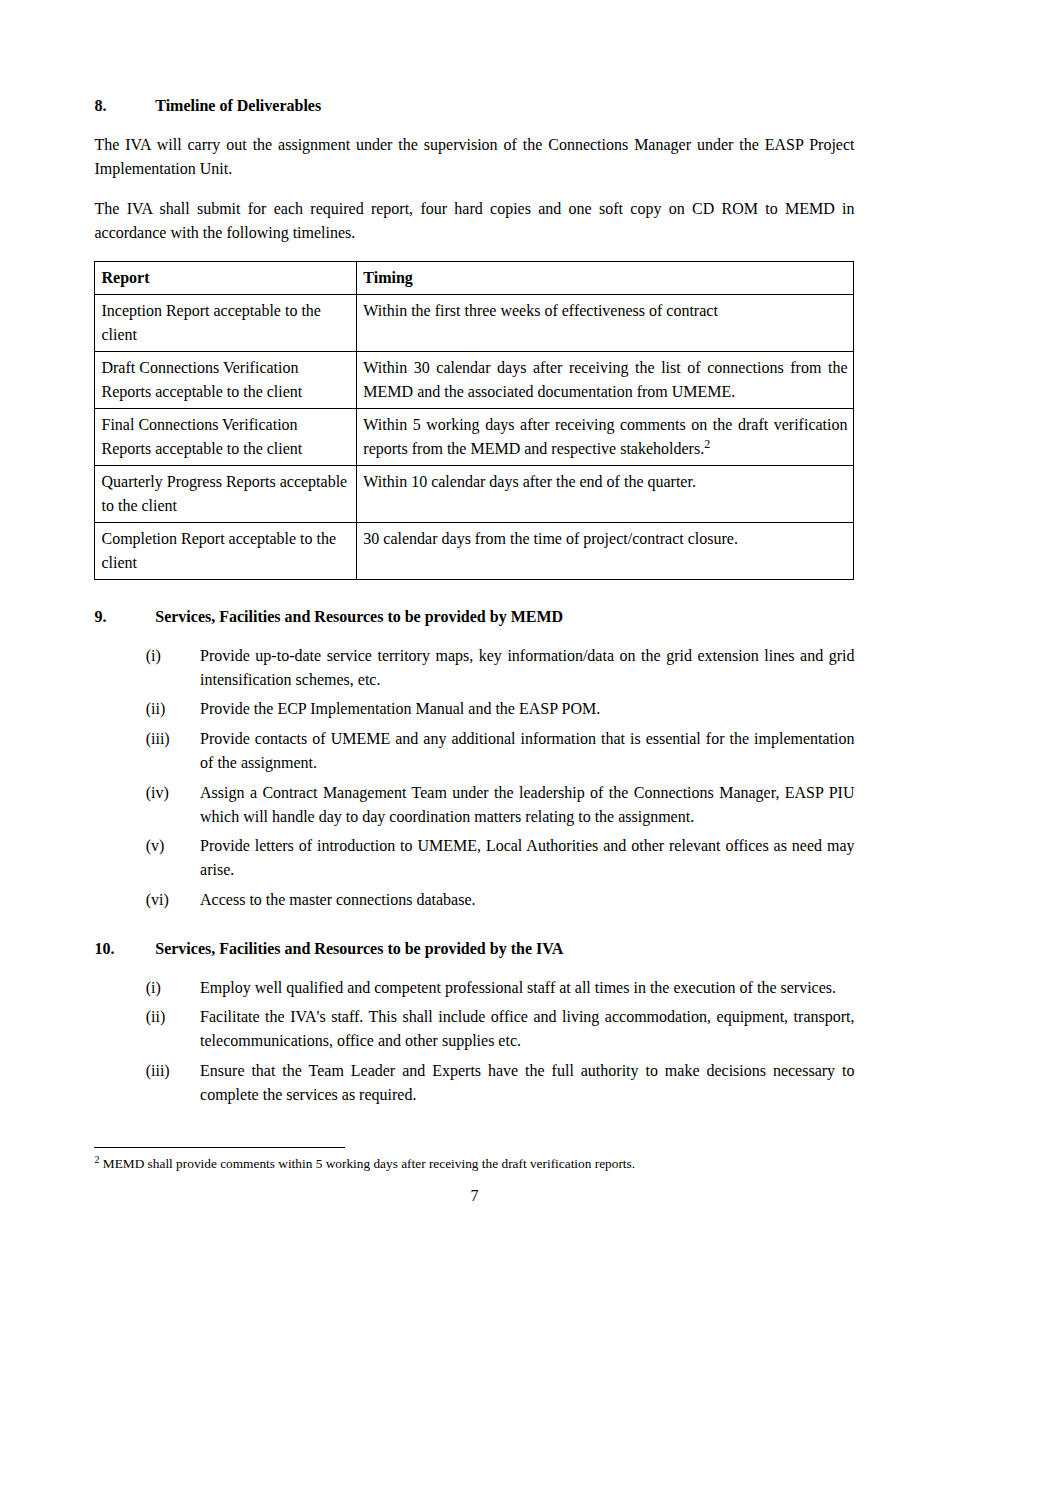8. Timeline of Deliverables
The IVA will carry out the assignment under the supervision of the Connections Manager under the EASP Project Implementation Unit.
The IVA shall submit for each required report, four hard copies and one soft copy on CD ROM to MEMD in accordance with the following timelines.
| Report | Timing |
| --- | --- |
| Inception Report acceptable to the client | Within the first three weeks of effectiveness of contract |
| Draft Connections Verification Reports acceptable to the client | Within 30 calendar days after receiving the list of connections from the MEMD and the associated documentation from UMEME. |
| Final Connections Verification Reports acceptable to the client | Within 5 working days after receiving comments on the draft verification reports from the MEMD and respective stakeholders. 2 |
| Quarterly Progress Reports acceptable to the client | Within 10 calendar days after the end of the quarter. |
| Completion Report acceptable to the client | 30 calendar days from the time of project/contract closure. |
9. Services, Facilities and Resources to be provided by MEMD
(i) Provide up-to-date service territory maps, key information/data on the grid extension lines and grid intensification schemes, etc.
(ii) Provide the ECP Implementation Manual and the EASP POM.
(iii) Provide contacts of UMEME and any additional information that is essential for the implementation of the assignment.
(iv) Assign a Contract Management Team under the leadership of the Connections Manager, EASP PIU which will handle day to day coordination matters relating to the assignment.
(v) Provide letters of introduction to UMEME, Local Authorities and other relevant offices as need may arise.
(vi) Access to the master connections database.
10. Services, Facilities and Resources to be provided by the IVA
(i) Employ well qualified and competent professional staff at all times in the execution of the services.
(ii) Facilitate the IVA's staff. This shall include office and living accommodation, equipment, transport, telecommunications, office and other supplies etc.
(iii) Ensure that the Team Leader and Experts have the full authority to make decisions necessary to complete the services as required.
2 MEMD shall provide comments within 5 working days after receiving the draft verification reports.
7